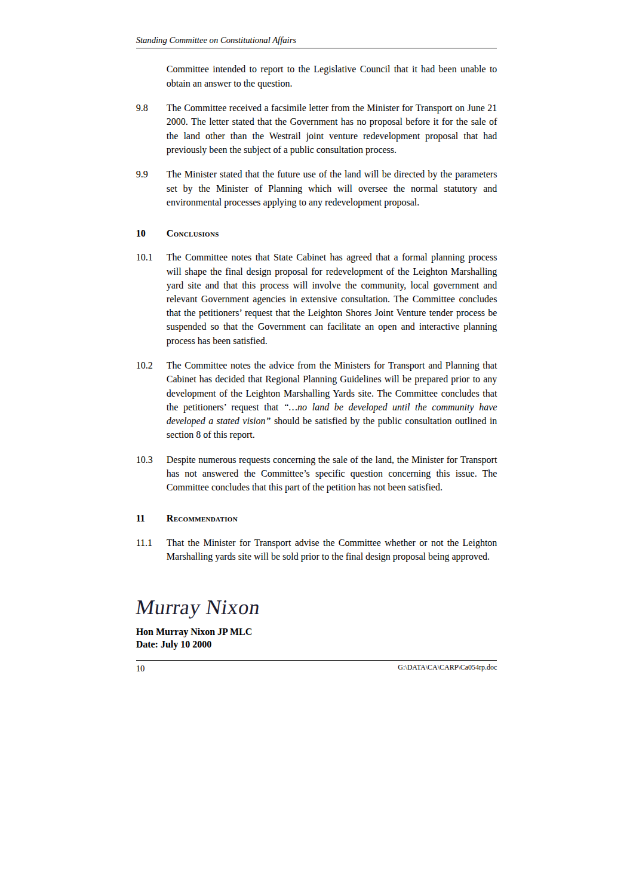Standing Committee on Constitutional Affairs
Committee intended to report to the Legislative Council that it had been unable to obtain an answer to the question.
9.8
The Committee received a facsimile letter from the Minister for Transport on June 21 2000. The letter stated that the Government has no proposal before it for the sale of the land other than the Westrail joint venture redevelopment proposal that had previously been the subject of a public consultation process.
9.9
The Minister stated that the future use of the land will be directed by the parameters set by the Minister of Planning which will oversee the normal statutory and environmental processes applying to any redevelopment proposal.
10 Conclusions
10.1
The Committee notes that State Cabinet has agreed that a formal planning process will shape the final design proposal for redevelopment of the Leighton Marshalling yard site and that this process will involve the community, local government and relevant Government agencies in extensive consultation. The Committee concludes that the petitioners’ request that the Leighton Shores Joint Venture tender process be suspended so that the Government can facilitate an open and interactive planning process has been satisfied.
10.2
The Committee notes the advice from the Ministers for Transport and Planning that Cabinet has decided that Regional Planning Guidelines will be prepared prior to any development of the Leighton Marshalling Yards site. The Committee concludes that the petitioners’ request that “…no land be developed until the community have developed a stated vision” should be satisfied by the public consultation outlined in section 8 of this report.
10.3
Despite numerous requests concerning the sale of the land, the Minister for Transport has not answered the Committee’s specific question concerning this issue. The Committee concludes that this part of the petition has not been satisfied.
11 Recommendation
11.1
That the Minister for Transport advise the Committee whether or not the Leighton Marshalling yards site will be sold prior to the final design proposal being approved.
Murray Nixon
Hon Murray Nixon JP MLC
Date: July 10 2000
10 G:\DATA\CA\CARP\Ca054rp.doc